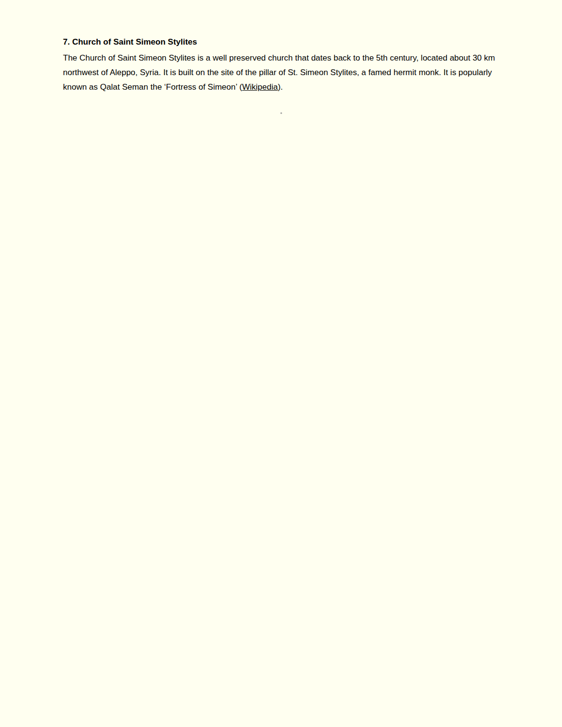7. Church of Saint Simeon Stylites
The Church of Saint Simeon Stylites is a well preserved church that dates back to the 5th century, located about 30 km northwest of Aleppo, Syria. It is built on the site of the pillar of St. Simeon Stylites, a famed hermit monk. It is popularly known as Qalat Seman the ‘Fortress of Simeon’ (Wikipedia).